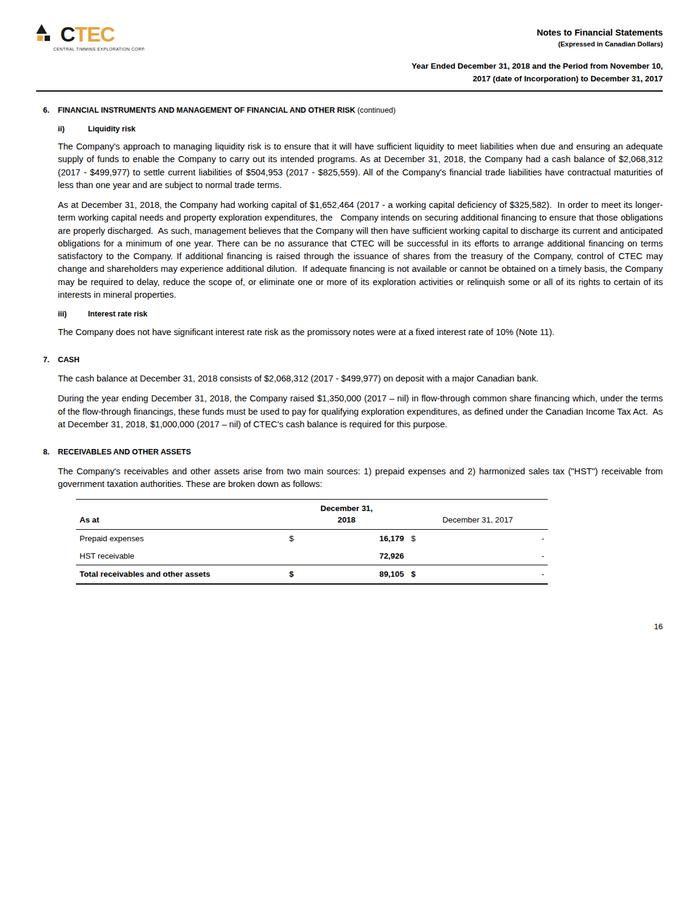CTEC
CENTRAL TIMMINS EXPLORATION CORP.
Notes to Financial Statements
(Expressed in Canadian Dollars)
Year Ended December 31, 2018 and the Period from November 10,
2017 (date of Incorporation) to December 31, 2017
6.
FINANCIAL INSTRUMENTS AND MANAGEMENT OF FINANCIAL AND OTHER RISK (continued)
ii)
Liquidity risk
The Company's approach to managing liquidity risk is to ensure that it will have sufficient liquidity to meet liabilities when due and ensuring an adequate supply of funds to enable the Company to carry out its intended programs. As at December 31, 2018, the Company had a cash balance of $2,068,312 (2017 - $499,977) to settle current liabilities of $504,953 (2017 - $825,559). All of the Company's financial trade liabilities have contractual maturities of less than one year and are subject to normal trade terms.
As at December 31, 2018, the Company had working capital of $1,652,464 (2017 - a working capital deficiency of $325,582). In order to meet its longer-term working capital needs and property exploration expenditures, the Company intends on securing additional financing to ensure that those obligations are properly discharged. As such, management believes that the Company will then have sufficient working capital to discharge its current and anticipated obligations for a minimum of one year. There can be no assurance that CTEC will be successful in its efforts to arrange additional financing on terms satisfactory to the Company. If additional financing is raised through the issuance of shares from the treasury of the Company, control of CTEC may change and shareholders may experience additional dilution. If adequate financing is not available or cannot be obtained on a timely basis, the Company may be required to delay, reduce the scope of, or eliminate one or more of its exploration activities or relinquish some or all of its rights to certain of its interests in mineral properties.
iii)
Interest rate risk
The Company does not have significant interest rate risk as the promissory notes were at a fixed interest rate of 10% (Note 11).
7.
CASH
The cash balance at December 31, 2018 consists of $2,068,312 (2017 - $499,977) on deposit with a major Canadian bank.
During the year ending December 31, 2018, the Company raised $1,350,000 (2017 – nil) in flow-through common share financing which, under the terms of the flow-through financings, these funds must be used to pay for qualifying exploration expenditures, as defined under the Canadian Income Tax Act. As at December 31, 2018, $1,000,000 (2017 – nil) of CTEC's cash balance is required for this purpose.
8.
RECEIVABLES AND OTHER ASSETS
The Company's receivables and other assets arise from two main sources: 1) prepaid expenses and 2) harmonized sales tax ("HST") receivable from government taxation authorities. These are broken down as follows:
| As at | December 31, 2018 | December 31, 2017 |
| --- | --- | --- |
| Prepaid expenses | $ | 16,179 | $ | - |
| HST receivable | | 72,926 | | - |
| Total receivables and other assets | $ | 89,105 | $ | - |
16